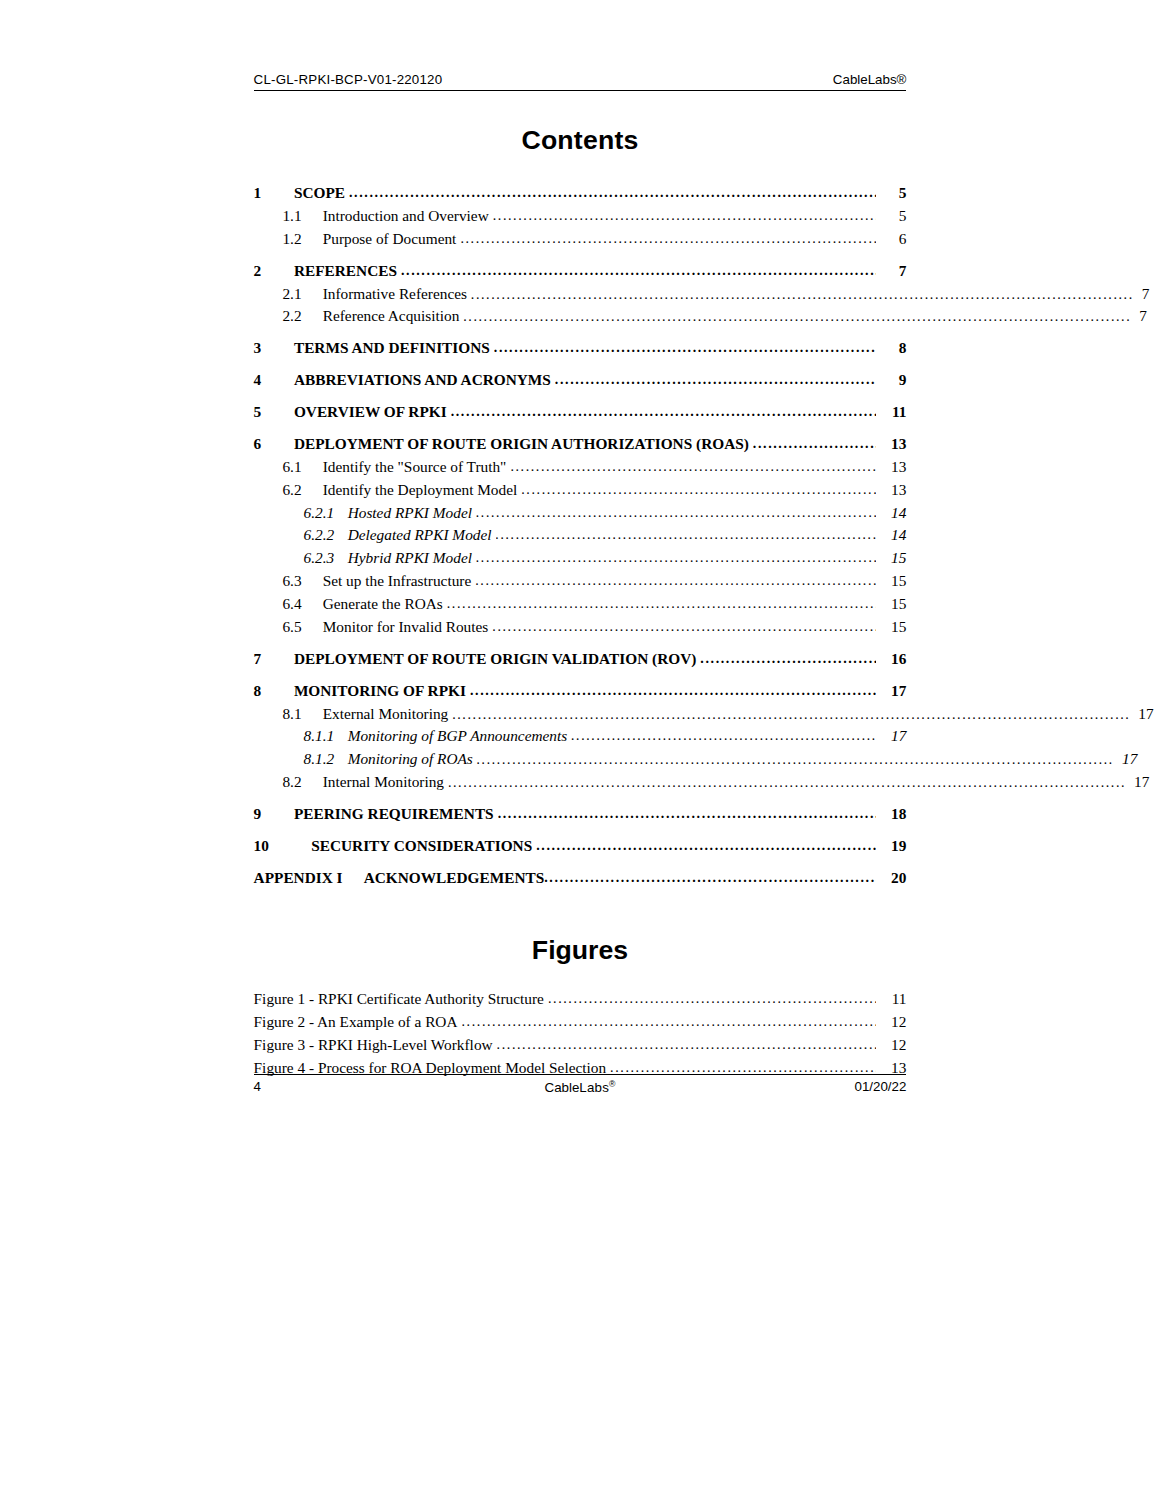CL-GL-RPKI-BCP-V01-220120
CableLabs®
Contents
1 SCOPE .................................................................................................................................................. 5
1.1 Introduction and Overview ............................................................................................................................. 5
1.2 Purpose of Document .................................................................................................................................... 6
2 REFERENCES ....................................................................................................................................... 7
2.1 Informative References </span .................................................................................................................................. 7
2.2 Reference Acquisition </span ................................................................................................................................... 7
3 TERMS AND DEFINITIONS ................................................................................................................. 8
4 ABBREVIATIONS AND ACRONYMS ..................................................................................................... 9
5 OVERVIEW OF RPKI ......................................................................................................................... 11
6 DEPLOYMENT OF ROUTE ORIGIN AUTHORIZATIONS (ROAS) ..................................................... 13
6.1 Identify the "Source of Truth" ....................................................................................................................... 13
6.2 Identify the Deployment Model .................................................................................................................... 13
6.2.1 Hosted RPKI Model ............................................................................................................................. 14
6.2.2 Delegated RPKI Model ......................................................................................................................... 14
6.2.3 Hybrid RPKI Model ............................................................................................................................. 15
6.3 Set up the Infrastructure .............................................................................................................................. 15
6.4 Generate the ROAs ..................................................................................................................................... 15
6.5 Monitor for Invalid Routes ............................................................................................................................. 15
7 DEPLOYMENT OF ROUTE ORIGIN VALIDATION (ROV) ..................................................................... 16
8 MONITORING OF RPKI ..................................................................................................................... 17
8.1 External Monitoring </span ..................................................................................................................................... 17
8.1.1 Monitoring of BGP Announcements ..................................................................................................... 17
8.1.2 Monitoring of ROAs </span ............................................................................................................................. 17
8.2 Internal Monitoring </span ..................................................................................................................................... 17
9 PEERING REQUIREMENTS ................................................................................................................. 18
10 SECURITY CONSIDERATIONS ......................................................................................................... 19
APPENDIX I ACKNOWLEDGEMENTS ......................................................................................................... 20
Figures
Figure 1 - RPKI Certificate Authority Structure ......................................................................................................... 11
Figure 2 - An Example of a ROA ............................................................................................................................. 12
Figure 3 - RPKI High-Level Workflow ..................................................................................................................... 12
Figure 4 - Process for ROA Deployment Model Selection ......................................................................................... 13
4
CableLabs®
01/20/22